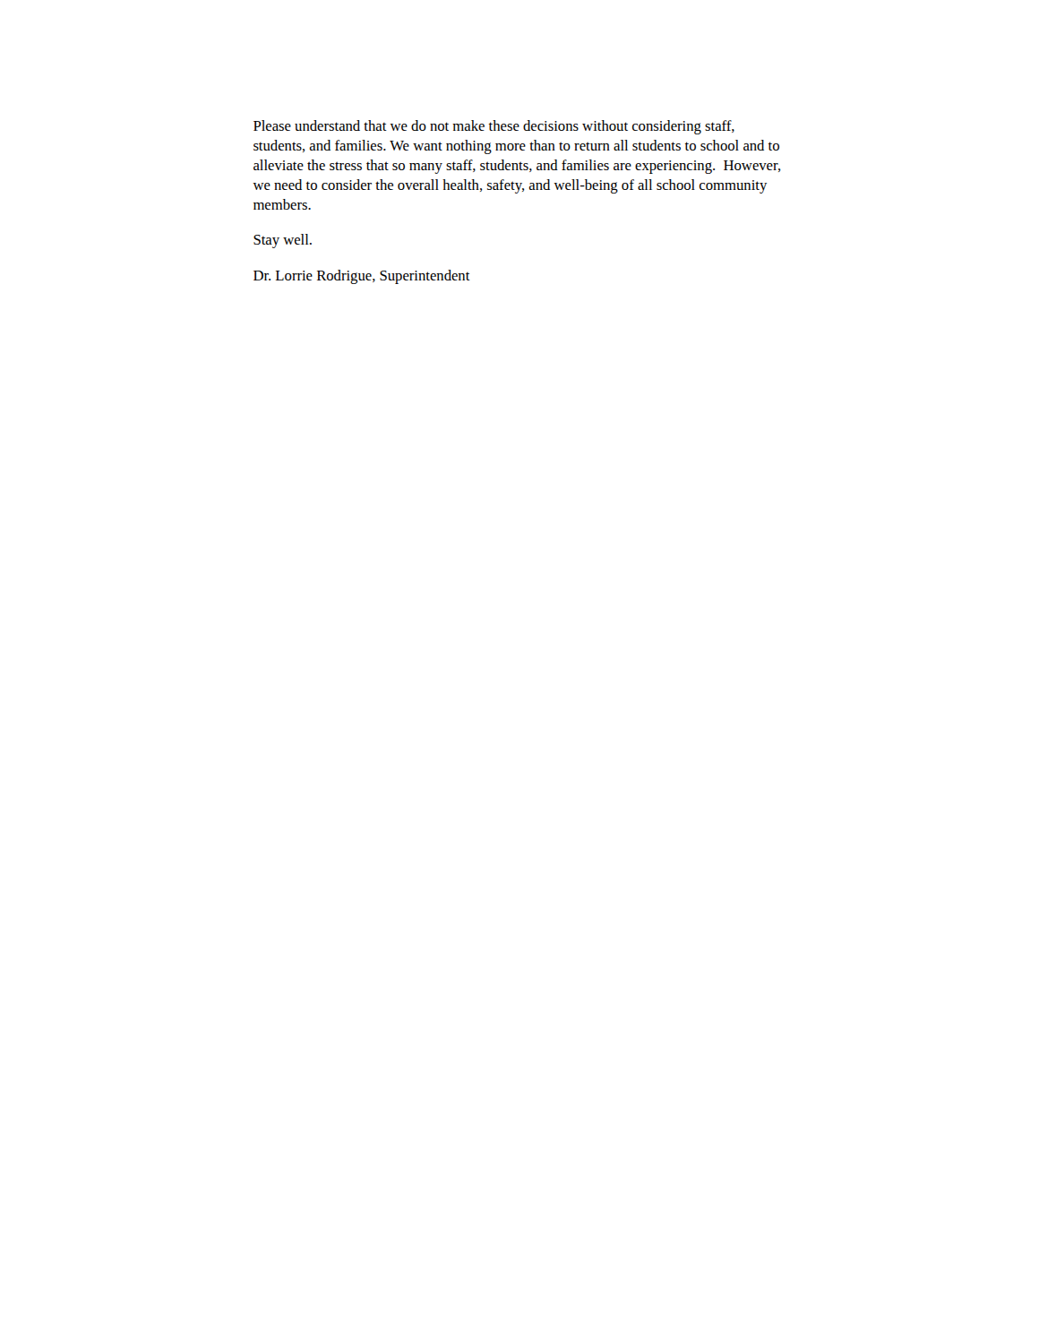Please understand that we do not make these decisions without considering staff, students, and families. We want nothing more than to return all students to school and to alleviate the stress that so many staff, students, and families are experiencing. However, we need to consider the overall health, safety, and well-being of all school community members.
Stay well.
Dr. Lorrie Rodrigue, Superintendent